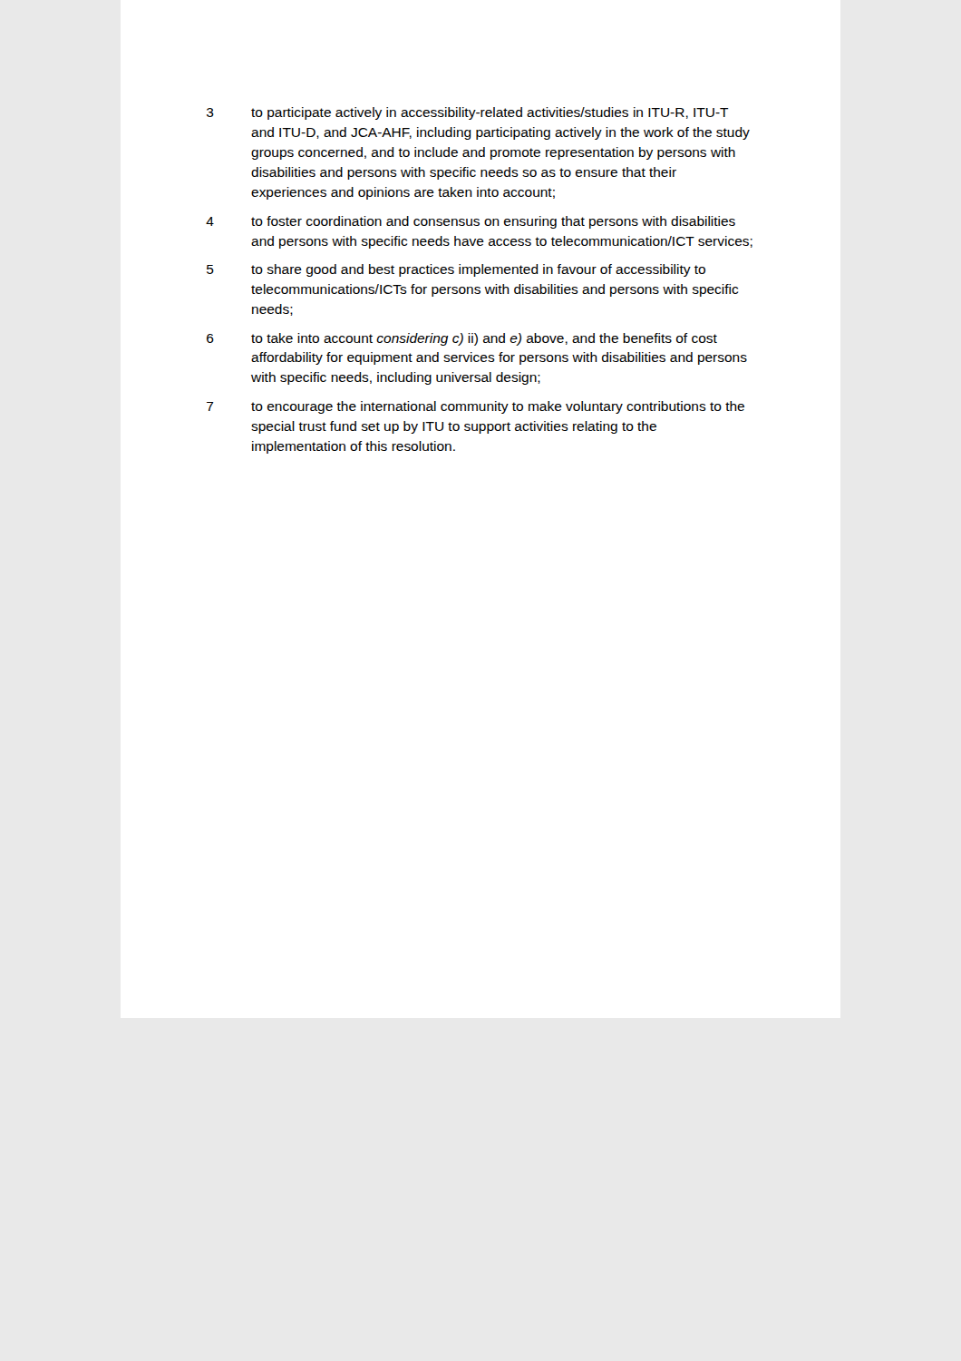3
to participate actively in accessibility-related activities/studies in ITU-R, ITU-T and ITU-D, and JCA-AHF, including participating actively in the work of the study groups concerned, and to include and promote representation by persons with disabilities and persons with specific needs so as to ensure that their experiences and opinions are taken into account;
4
to foster coordination and consensus on ensuring that persons with disabilities and persons with specific needs have access to telecommunication/ICT services;
5
to share good and best practices implemented in favour of accessibility to telecommunications/ICTs for persons with disabilities and persons with specific needs;
6
to take into account considering c) ii) and e) above, and the benefits of cost affordability for equipment and services for persons with disabilities and persons with specific needs, including universal design;
7
to encourage the international community to make voluntary contributions to the special trust fund set up by ITU to support activities relating to the implementation of this resolution.